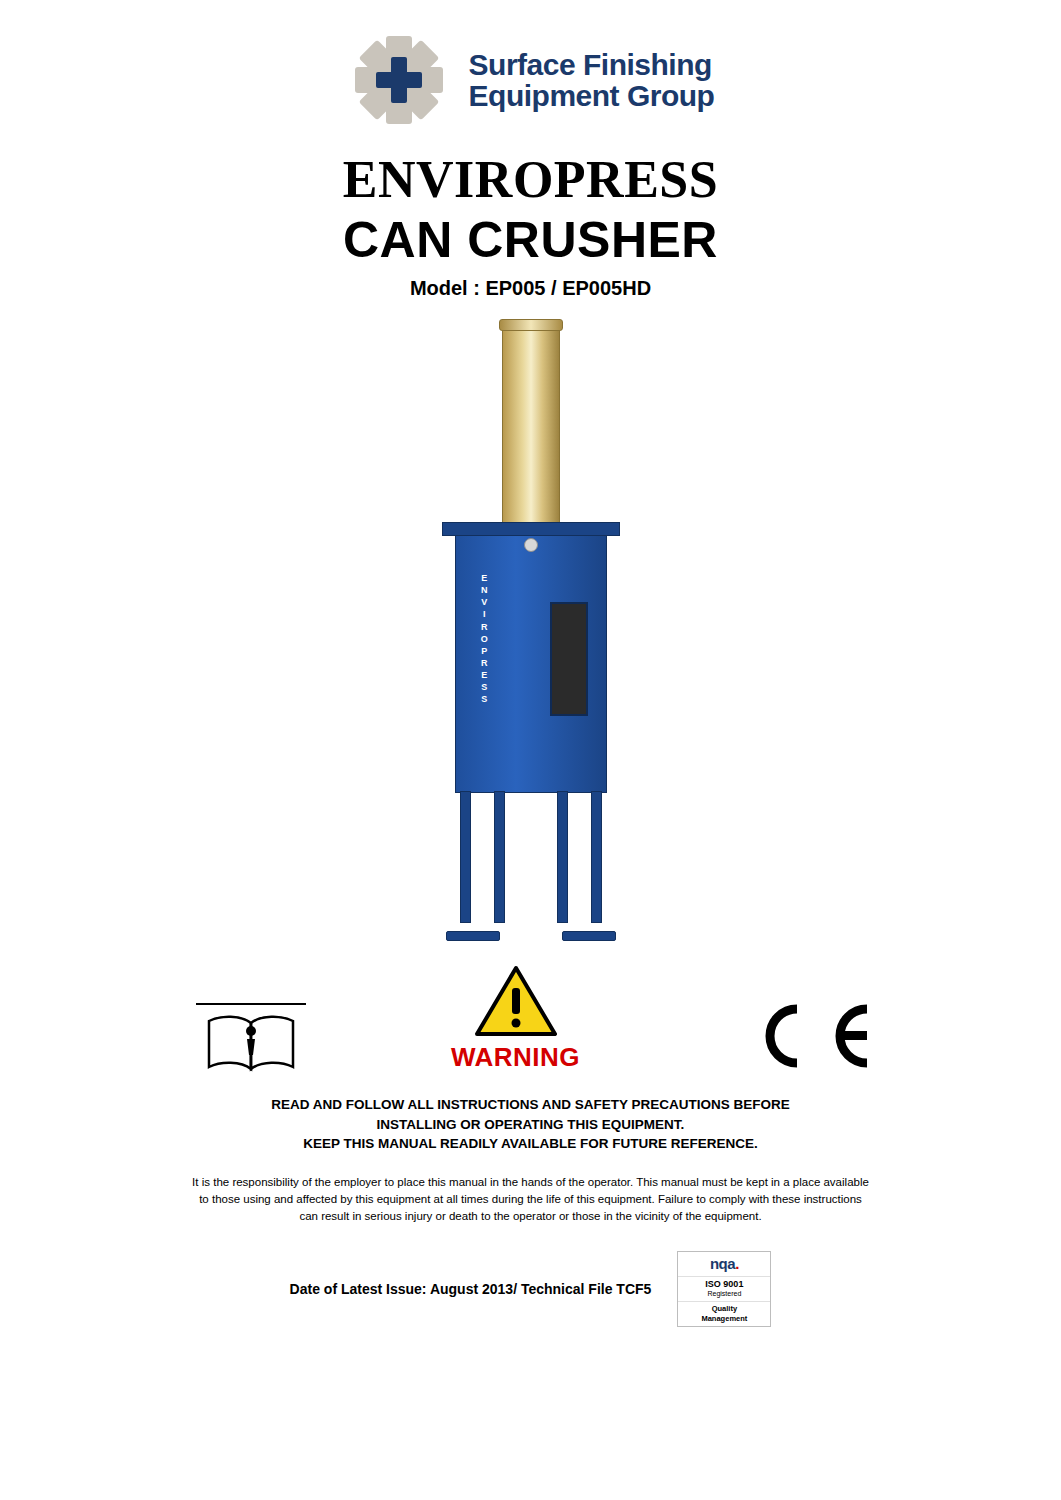Surface Finishing Equipment Group
ENVIROPRESS
CAN CRUSHER
Model : EP005 / EP005HD
E
N
V
I
R
O
P
R
E
S
S
WARNING
READ AND FOLLOW ALL INSTRUCTIONS AND SAFETY PRECAUTIONS BEFORE
INSTALLING OR OPERATING THIS EQUIPMENT.
KEEP THIS MANUAL READILY AVAILABLE FOR FUTURE REFERENCE.
It is the responsibility of the employer to place this manual in the hands of the operator. This manual must be kept in a place available to those using and affected by this equipment at all times during the life of this equipment. Failure to comply with these instructions can result in serious injury or death to the operator or those in the vicinity of the equipment.
Date of Latest Issue: August 2013/ Technical File TCF5
nqa.
ISO 9001
Registered
Quality
Management